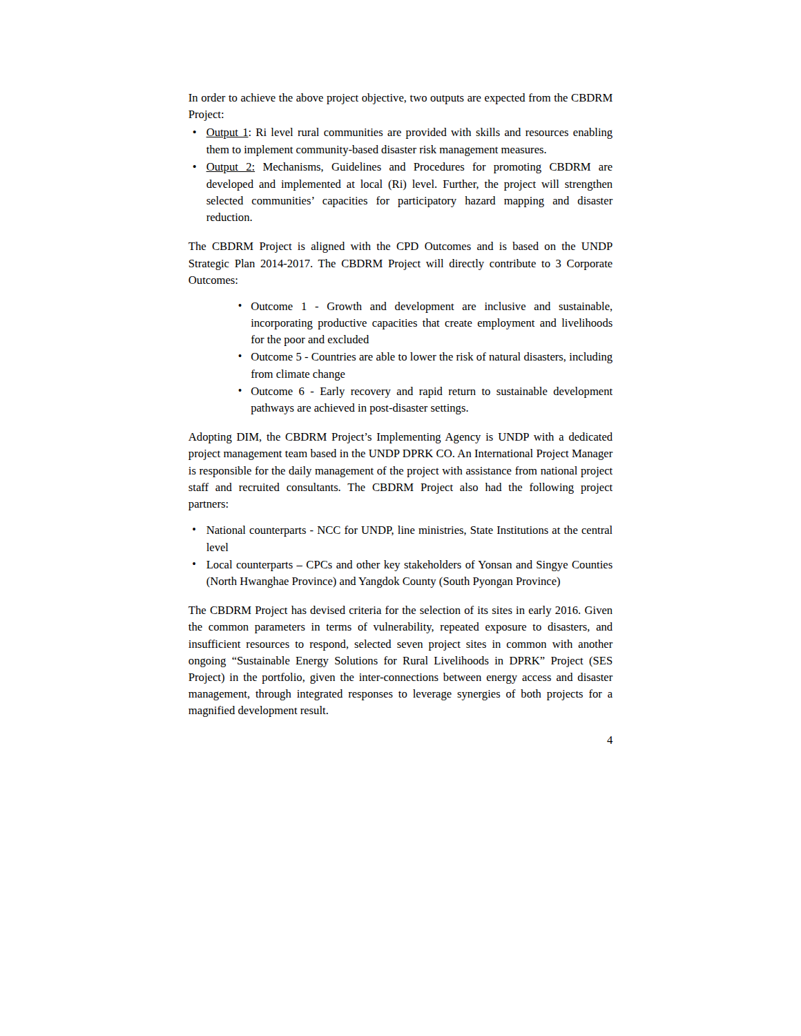In order to achieve the above project objective, two outputs are expected from the CBDRM Project:
Output 1: Ri level rural communities are provided with skills and resources enabling them to implement community-based disaster risk management measures.
Output 2: Mechanisms, Guidelines and Procedures for promoting CBDRM are developed and implemented at local (Ri) level. Further, the project will strengthen selected communities’ capacities for participatory hazard mapping and disaster reduction.
The CBDRM Project is aligned with the CPD Outcomes and is based on the UNDP Strategic Plan 2014-2017. The CBDRM Project will directly contribute to 3 Corporate Outcomes:
Outcome 1 - Growth and development are inclusive and sustainable, incorporating productive capacities that create employment and livelihoods for the poor and excluded
Outcome 5 - Countries are able to lower the risk of natural disasters, including from climate change
Outcome 6 - Early recovery and rapid return to sustainable development pathways are achieved in post-disaster settings.
Adopting DIM, the CBDRM Project’s Implementing Agency is UNDP with a dedicated project management team based in the UNDP DPRK CO. An International Project Manager is responsible for the daily management of the project with assistance from national project staff and recruited consultants. The CBDRM Project also had the following project partners:
National counterparts - NCC for UNDP, line ministries, State Institutions at the central level
Local counterparts – CPCs and other key stakeholders of Yonsan and Singye Counties (North Hwanghae Province) and Yangdok County (South Pyongan Province)
The CBDRM Project has devised criteria for the selection of its sites in early 2016. Given the common parameters in terms of vulnerability, repeated exposure to disasters, and insufficient resources to respond, selected seven project sites in common with another ongoing “Sustainable Energy Solutions for Rural Livelihoods in DPRK” Project (SES Project) in the portfolio, given the inter-connections between energy access and disaster management, through integrated responses to leverage synergies of both projects for a magnified development result.
4